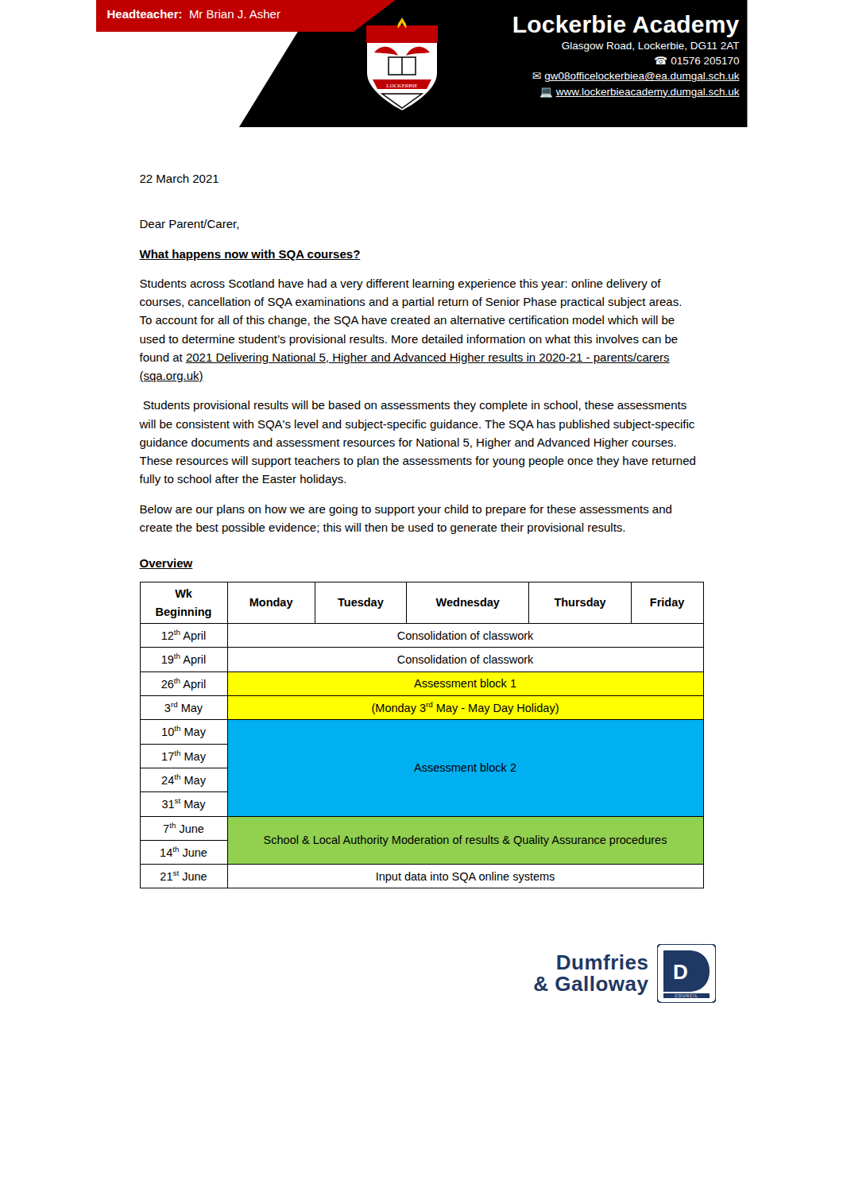Headteacher: Mr Brian J. Asher
LOCKERBIE
Lockerbie Academy
Glasgow Road, Lockerbie, DG11 2AT
☎01576 205170
✉gw08officelockerbiea@ea.dumgal.sch.uk
💻www.lockerbieacademy.dumgal.sch.uk
22 March 2021
Dear Parent/Carer,
What happens now with SQA courses?
Students across Scotland have had a very different learning experience this year: online delivery of courses, cancellation of SQA examinations and a partial return of Senior Phase practical subject areas. To account for all of this change, the SQA have created an alternative certification model which will be used to determine student’s provisional results. More detailed information on what this involves can be found at 2021 Delivering National 5, Higher and Advanced Higher results in 2020-21 - parents/carers (sqa.org.uk)
Students provisional results will be based on assessments they complete in school, these assessments will be consistent with SQA's level and subject-specific guidance. The SQA has published subject-specific guidance documents and assessment resources for National 5, Higher and Advanced Higher courses. These resources will support teachers to plan the assessments for young people once they have returned fully to school after the Easter holidays.
Below are our plans on how we are going to support your child to prepare for these assessments and create the best possible evidence; this will then be used to generate their provisional results.
Overview
| Wk Beginning | Monday | Tuesday | Wednesday | Thursday | Friday |
| --- | --- | --- | --- | --- | --- |
| 12 th April | Consolidation of classwork |
| 19 th April | Consolidation of classwork |
| 26 th April | Assessment block 1 |
| 3 rd May | (Monday 3 rd May - May Day Holiday) |
| 10 th May | Assessment block 2 |
| 17 th May |
| 24 th May |
| 31 st May |
| 7 th June | School & Local Authority Moderation of results & Quality Assurance procedures |
| 14 th June |
| 21 st June | Input data into SQA online systems |
Dumfries
& Galloway
D G COUNCIL